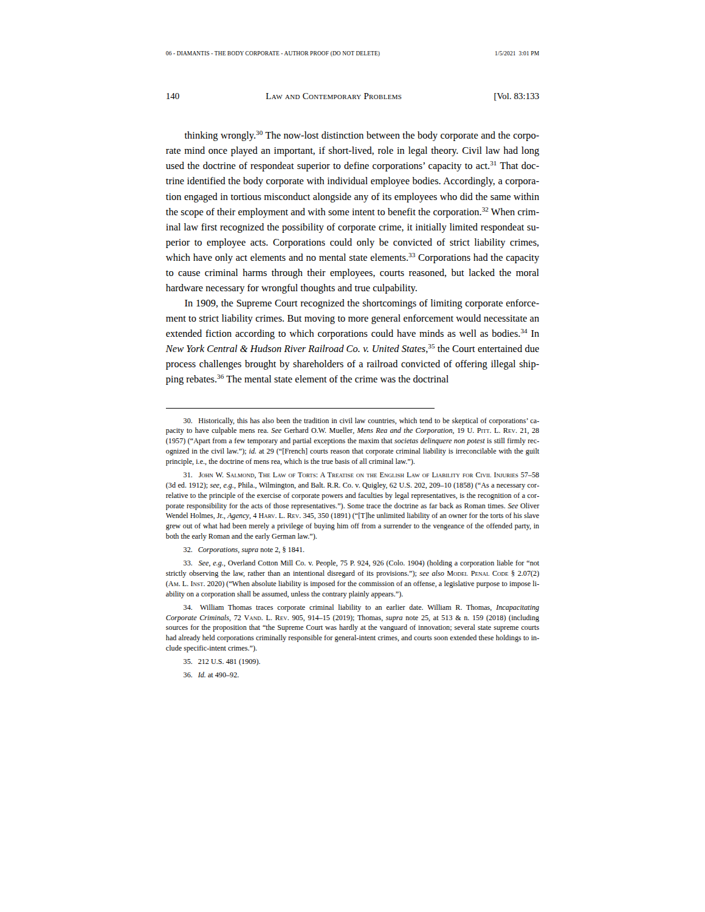06 - DIAMANTIS - THE BODY CORPORATE - AUTHOR PROOF (DO NOT DELETE) 1/5/2021 3:01 PM
140 Law and Contemporary Problems [Vol. 83:133
thinking wrongly.30 The now-lost distinction between the body corporate and the corporate mind once played an important, if short-lived, role in legal theory. Civil law had long used the doctrine of respondeat superior to define corporations’ capacity to act.31 That doctrine identified the body corporate with individual employee bodies. Accordingly, a corporation engaged in tortious misconduct alongside any of its employees who did the same within the scope of their employment and with some intent to benefit the corporation.32 When criminal law first recognized the possibility of corporate crime, it initially limited respondeat superior to employee acts. Corporations could only be convicted of strict liability crimes, which have only act elements and no mental state elements.33 Corporations had the capacity to cause criminal harms through their employees, courts reasoned, but lacked the moral hardware necessary for wrongful thoughts and true culpability.
In 1909, the Supreme Court recognized the shortcomings of limiting corporate enforcement to strict liability crimes. But moving to more general enforcement would necessitate an extended fiction according to which corporations could have minds as well as bodies.34 In New York Central & Hudson River Railroad Co. v. United States,35 the Court entertained due process challenges brought by shareholders of a railroad convicted of offering illegal shipping rebates.36 The mental state element of the crime was the doctrinal
30. Historically, this has also been the tradition in civil law countries, which tend to be skeptical of corporations’ capacity to have culpable mens rea. See Gerhard O.W. Mueller, Mens Rea and the Corporation, 19 U. Pitt. L. Rev. 21, 28 (1957) (“Apart from a few temporary and partial exceptions the maxim that societas delinquere non potest is still firmly recognized in the civil law.”); id. at 29 (“[French] courts reason that corporate criminal liability is irreconcilable with the guilt principle, i.e., the doctrine of mens rea, which is the true basis of all criminal law.”).
31. John W. Salmond, The Law of Torts: A Treatise on the English Law of Liability for Civil Injuries 57–58 (3d ed. 1912); see, e.g., Phila., Wilmington, and Balt. R.R. Co. v. Quigley, 62 U.S. 202, 209–10 (1858) (“As a necessary correlative to the principle of the exercise of corporate powers and faculties by legal representatives, is the recognition of a corporate responsibility for the acts of those representatives.”). Some trace the doctrine as far back as Roman times. See Oliver Wendel Holmes, Jr., Agency, 4 Harv. L. Rev. 345, 350 (1891) (“[T]he unlimited liability of an owner for the torts of his slave grew out of what had been merely a privilege of buying him off from a surrender to the vengeance of the offended party, in both the early Roman and the early German law.”).
32. Corporations, supra note 2, § 1841.
33. See, e.g., Overland Cotton Mill Co. v. People, 75 P. 924, 926 (Colo. 1904) (holding a corporation liable for “not strictly observing the law, rather than an intentional disregard of its provisions.”); see also Model Penal Code § 2.07(2) (Am. L. Inst. 2020) (“When absolute liability is imposed for the commission of an offense, a legislative purpose to impose liability on a corporation shall be assumed, unless the contrary plainly appears.”).
34. William Thomas traces corporate criminal liability to an earlier date. William R. Thomas, Incapacitating Corporate Criminals, 72 Vand. L. Rev. 905, 914–15 (2019); Thomas, supra note 25, at 513 & n. 159 (2018) (including sources for the proposition that “the Supreme Court was hardly at the vanguard of innovation; several state supreme courts had already held corporations criminally responsible for general-intent crimes, and courts soon extended these holdings to include specific-intent crimes.”).
35. 212 U.S. 481 (1909).
36. Id. at 490–92.